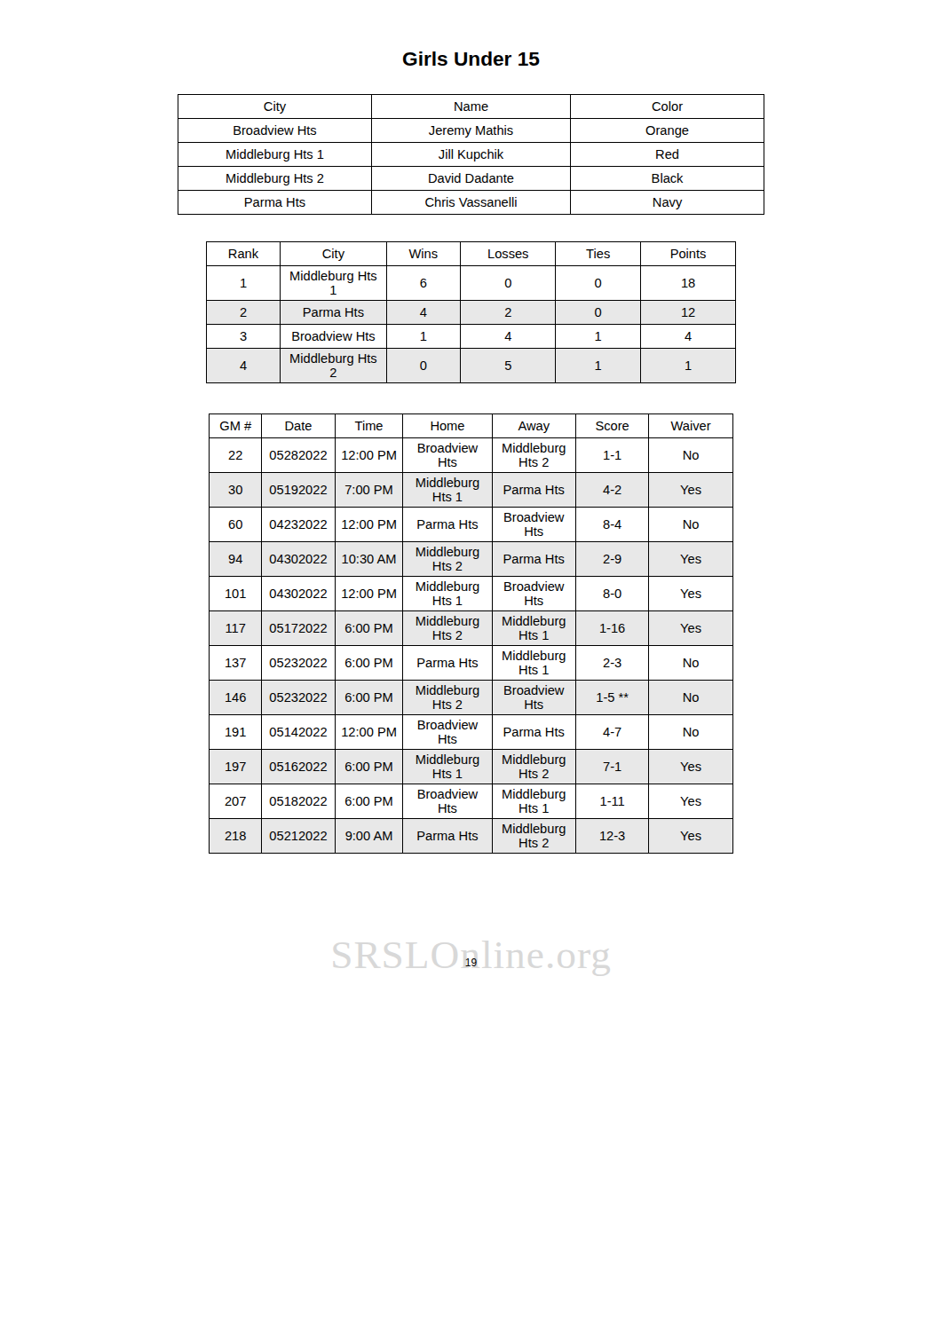Girls Under 15
| City | Name | Color |
| Broadview Hts | Jeremy Mathis | Orange |
| Middleburg Hts 1 | Jill Kupchik | Red |
| Middleburg Hts 2 | David Dadante | Black |
| Parma Hts | Chris Vassanelli | Navy |
| Rank | City | Wins | Losses | Ties | Points |
| 1 | Middleburg Hts 1 | 6 | 0 | 0 | 18 |
| 2 | Parma Hts | 4 | 2 | 0 | 12 |
| 3 | Broadview Hts | 1 | 4 | 1 | 4 |
| 4 | Middleburg Hts 2 | 0 | 5 | 1 | 1 |
| GM # | Date | Time | Home | Away | Score | Waiver |
| 22 | 05282022 | 12:00 PM | Broadview Hts | Middleburg Hts 2 | 1-1 | No |
| 30 | 05192022 | 7:00 PM | Middleburg Hts 1 | Parma Hts | 4-2 | Yes |
| 60 | 04232022 | 12:00 PM | Parma Hts | Broadview Hts | 8-4 | No |
| 94 | 04302022 | 10:30 AM | Middleburg Hts 2 | Parma Hts | 2-9 | Yes |
| 101 | 04302022 | 12:00 PM | Middleburg Hts 1 | Broadview Hts | 8-0 | Yes |
| 117 | 05172022 | 6:00 PM | Middleburg Hts 2 | Middleburg Hts 1 | 1-16 | Yes |
| 137 | 05232022 | 6:00 PM | Parma Hts | Middleburg Hts 1 | 2-3 | No |
| 146 | 05232022 | 6:00 PM | Middleburg Hts 2 | Broadview Hts | 1-5 ** | No |
| 191 | 05142022 | 12:00 PM | Broadview Hts | Parma Hts | 4-7 | No |
| 197 | 05162022 | 6:00 PM | Middleburg Hts 1 | Middleburg Hts 2 | 7-1 | Yes |
| 207 | 05182022 | 6:00 PM | Broadview Hts | Middleburg Hts 1 | 1-11 | Yes |
| 218 | 05212022 | 9:00 AM | Parma Hts | Middleburg Hts 2 | 12-3 | Yes |
SRSLOnline.org
19